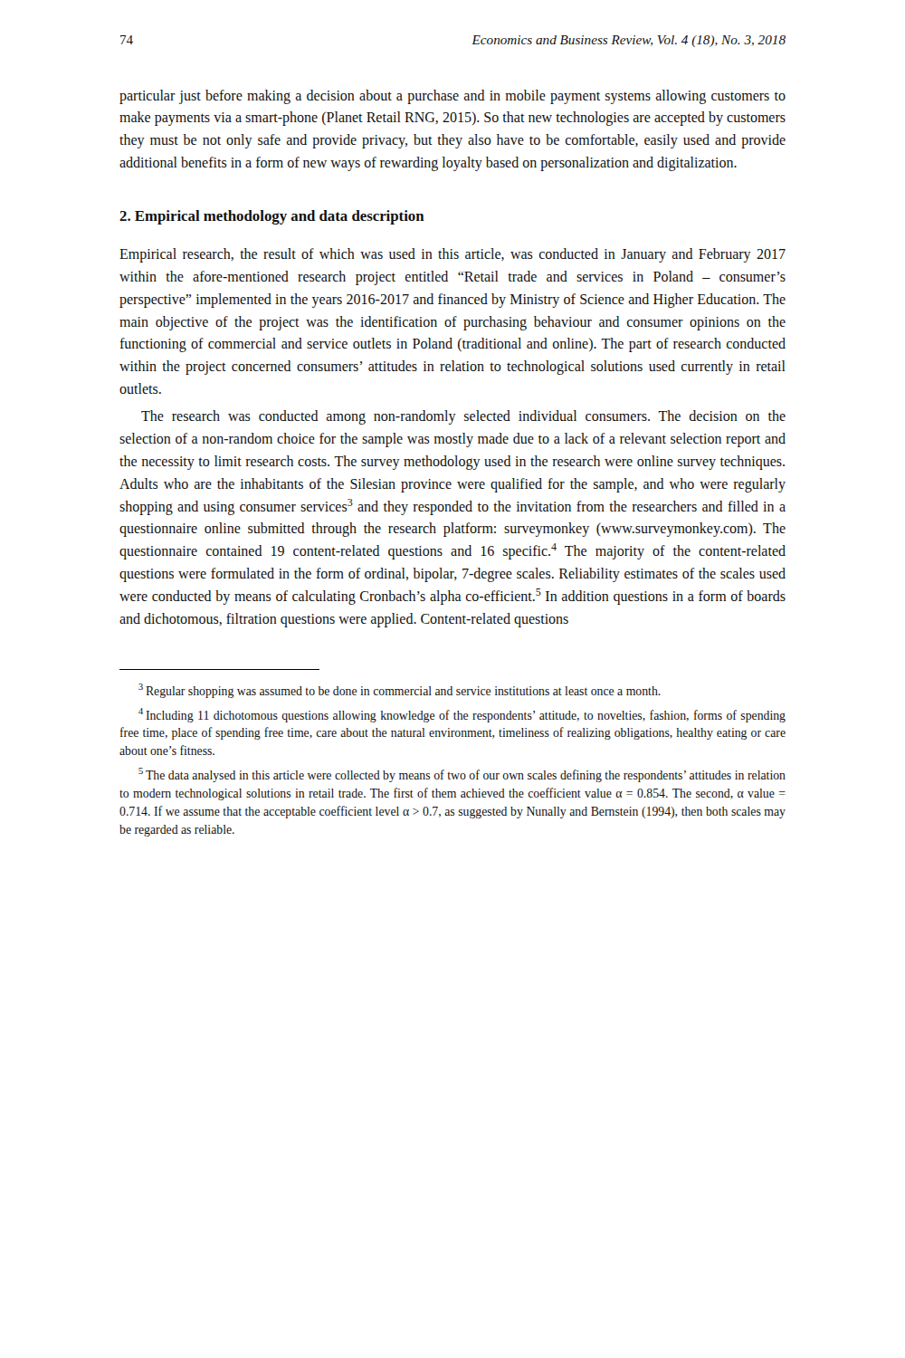74 Economics and Business Review, Vol. 4 (18), No. 3, 2018
particular just before making a decision about a purchase and in mobile payment systems allowing customers to make payments via a smart-phone (Planet Retail RNG, 2015). So that new technologies are accepted by customers they must be not only safe and provide privacy, but they also have to be comfortable, easily used and provide additional benefits in a form of new ways of rewarding loyalty based on personalization and digitalization.
2. Empirical methodology and data description
Empirical research, the result of which was used in this article, was conducted in January and February 2017 within the afore-mentioned research project entitled “Retail trade and services in Poland – consumer’s perspective” implemented in the years 2016-2017 and financed by Ministry of Science and Higher Education. The main objective of the project was the identification of purchasing behaviour and consumer opinions on the functioning of commercial and service outlets in Poland (traditional and online). The part of research conducted within the project concerned consumers’ attitudes in relation to technological solutions used currently in retail outlets.
The research was conducted among non-randomly selected individual consumers. The decision on the selection of a non-random choice for the sample was mostly made due to a lack of a relevant selection report and the necessity to limit research costs. The survey methodology used in the research were online survey techniques. Adults who are the inhabitants of the Silesian province were qualified for the sample, and who were regularly shopping and using consumer services3 and they responded to the invitation from the researchers and filled in a questionnaire online submitted through the research platform: surveymonkey (www.surveymonkey.com). The questionnaire contained 19 content-related questions and 16 specific.4 The majority of the content-related questions were formulated in the form of ordinal, bipolar, 7-degree scales. Reliability estimates of the scales used were conducted by means of calculating Cronbach’s alpha co-efficient.5 In addition questions in a form of boards and dichotomous, filtration questions were applied. Content-related questions
3 Regular shopping was assumed to be done in commercial and service institutions at least once a month.
4 Including 11 dichotomous questions allowing knowledge of the respondents’ attitude, to novelties, fashion, forms of spending free time, place of spending free time, care about the natural environment, timeliness of realizing obligations, healthy eating or care about one’s fitness.
5 The data analysed in this article were collected by means of two of our own scales defining the respondents’ attitudes in relation to modern technological solutions in retail trade. The first of them achieved the coefficient value α = 0.854. The second, α value = 0.714. If we assume that the acceptable coefficient level α > 0.7, as suggested by Nunally and Bernstein (1994), then both scales may be regarded as reliable.